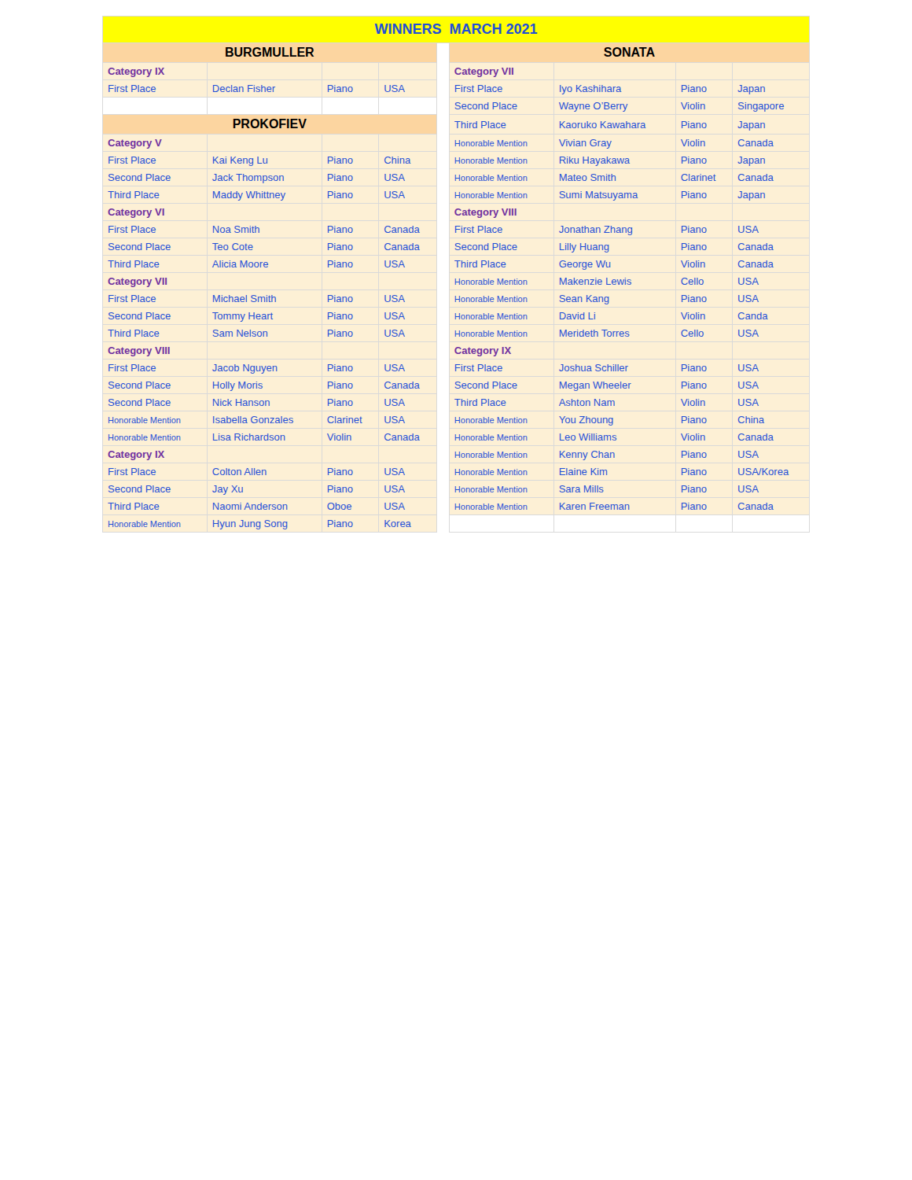| WINNERS MARCH 2021 |
| BURGMULLER | | SONATA |
| Category IX | | | | | Category VII | | | |
| First Place | Declan Fisher | Piano | USA | | First Place | Iyo Kashihara | Piano | Japan |
| | | | | | Second Place | Wayne O’Berry | Violin | Singapore |
| PROKOFIEV | | Third Place | Kaoruko Kawahara | Piano | Japan |
| Category V | | | | | Honorable Mention | Vivian Gray | Violin | Canada |
| First Place | Kai Keng Lu | Piano | China | | Honorable Mention | Riku Hayakawa | Piano | Japan |
| Second Place | Jack Thompson | Piano | USA | | Honorable Mention | Mateo Smith | Clarinet | Canada |
| Third Place | Maddy Whittney | Piano | USA | | Honorable Mention | Sumi Matsuyama | Piano | Japan |
| Category VI | | | | | Category VIII | | | |
| First Place | Noa Smith | Piano | Canada | | First Place | Jonathan Zhang | Piano | USA |
| Second Place | Teo Cote | Piano | Canada | | Second Place | Lilly Huang | Piano | Canada |
| Third Place | Alicia Moore | Piano | USA | | Third Place | George Wu | Violin | Canada |
| Category VII | | | | | Honorable Mention | Makenzie Lewis | Cello | USA |
| First Place | Michael Smith | Piano | USA | | Honorable Mention | Sean Kang | Piano | USA |
| Second Place | Tommy Heart | Piano | USA | | Honorable Mention | David Li | Violin | Canda |
| Third Place | Sam Nelson | Piano | USA | | Honorable Mention | Merideth Torres | Cello | USA |
| Category VIII | | | | | Category IX | | | |
| First Place | Jacob Nguyen | Piano | USA | | First Place | Joshua Schiller | Piano | USA |
| Second Place | Holly Moris | Piano | Canada | | Second Place | Megan Wheeler | Piano | USA |
| Second Place | Nick Hanson | Piano | USA | | Third Place | Ashton Nam | Violin | USA |
| Honorable Mention | Isabella Gonzales | Clarinet | USA | | Honorable Mention | You Zhoung | Piano | China |
| Honorable Mention | Lisa Richardson | Violin | Canada | | Honorable Mention | Leo Williams | Violin | Canada |
| Category IX | | | | | Honorable Mention | Kenny Chan | Piano | USA |
| First Place | Colton Allen | Piano | USA | | Honorable Mention | Elaine Kim | Piano | USA/Korea |
| Second Place | Jay Xu | Piano | USA | | Honorable Mention | Sara Mills | Piano | USA |
| Third Place | Naomi Anderson | Oboe | USA | | Honorable Mention | Karen Freeman | Piano | Canada |
| Honorable Mention | Hyun Jung Song | Piano | Korea | | | | | |